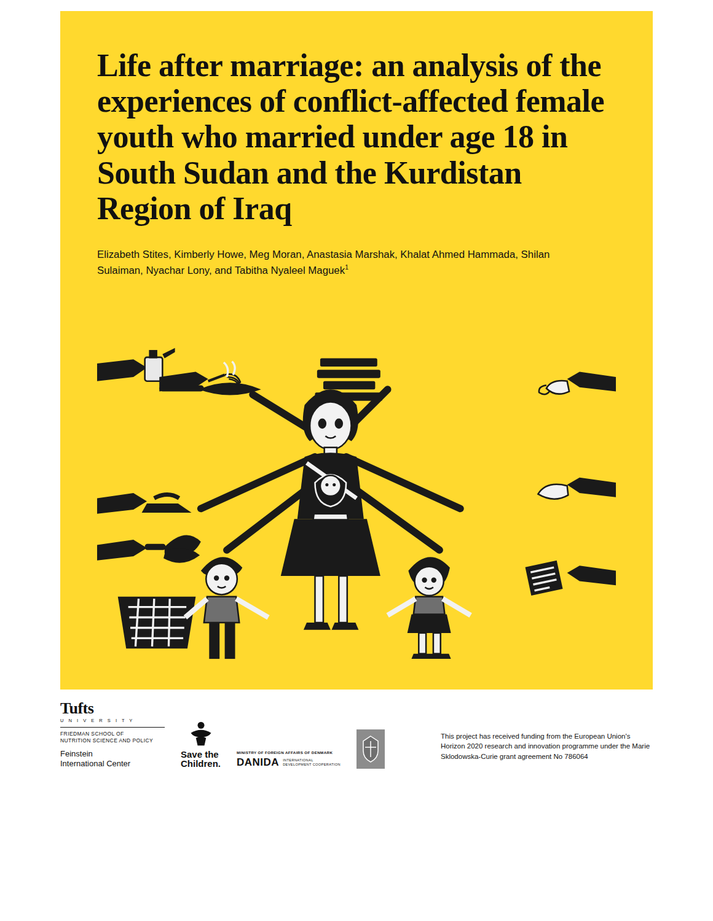Life after marriage: an analysis of the experiences of conflict-affected female youth who married under age 18 in South Sudan and the Kurdistan Region of Iraq
Elizabeth Stites, Kimberly Howe, Meg Moran, Anastasia Marshak, Khalat Ahmed Hammada, Shilan Sulaiman, Nyachar Lony, and Tabitha Nyaleel Maguek1
Tufts
U N I V E R S I T Y
Friedman School of
Nutrition Science and Policy
Feinstein
International Center
Save the
Children.
Ministry of Foreign Affairs of Denmark
DANIDA International
Development Cooperation
This project has received funding from the European Union's Horizon 2020 research and innovation programme under the Marie Sklodowska-Curie grant agreement No 786064